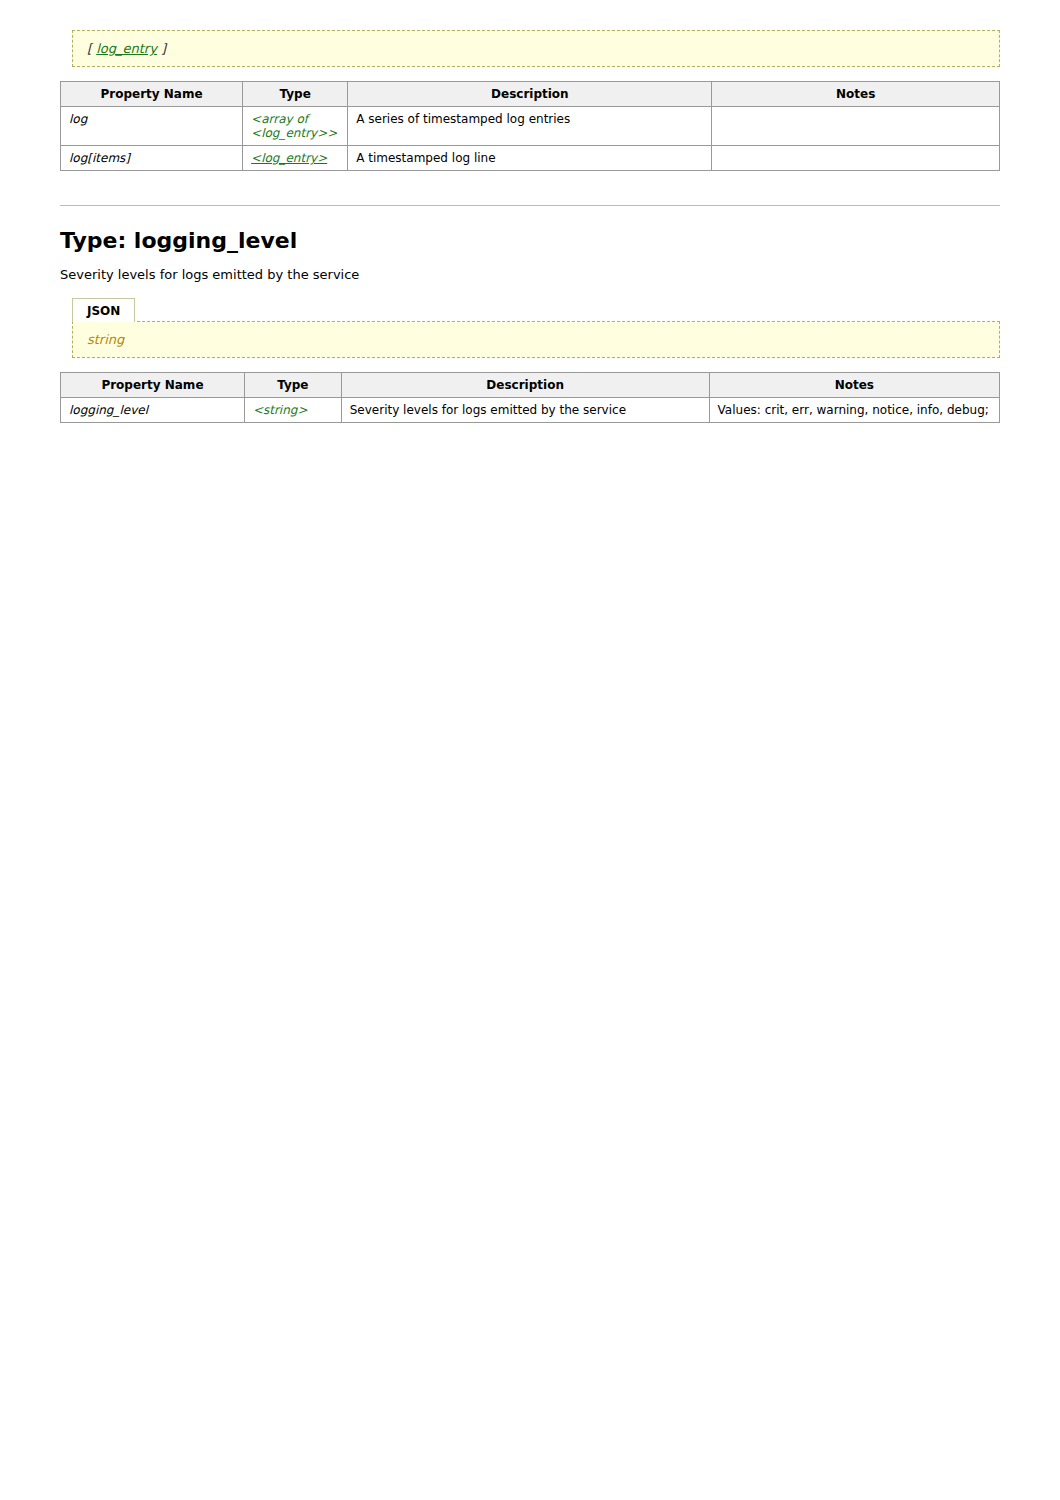[ log_entry ]
| Property Name | Type | Description | Notes |
| --- | --- | --- | --- |
| log | <array of <log_entry>> | A series of timestamped log entries | |
| log[items] | <log_entry> | A timestamped log line | |
Type: logging_level
Severity levels for logs emitted by the service
JSON
string
| Property Name | Type | Description | Notes |
| --- | --- | --- | --- |
| logging_level | <string> | Severity levels for logs emitted by the service | Values: crit, err, warning, notice, info, debug; |